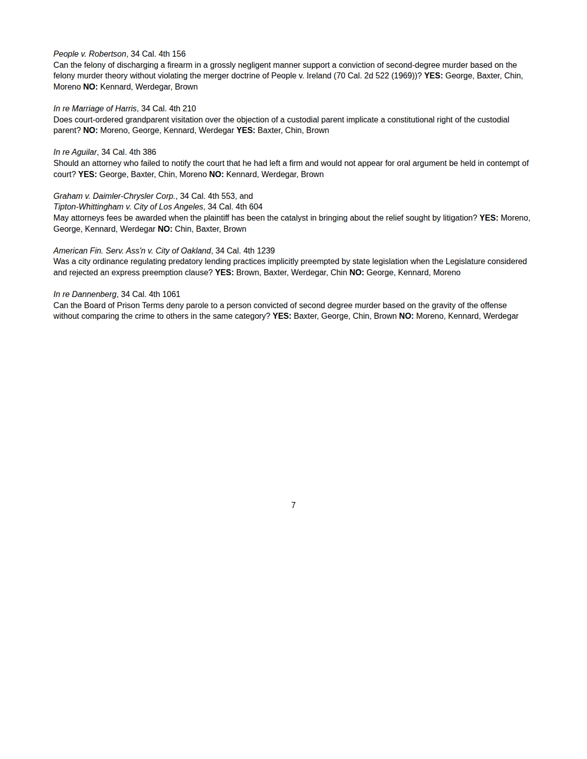People v. Robertson, 34 Cal. 4th 156
Can the felony of discharging a firearm in a grossly negligent manner support a conviction of second-degree murder based on the felony murder theory without violating the merger doctrine of People v. Ireland (70 Cal. 2d 522 (1969))? YES: George, Baxter, Chin, Moreno NO: Kennard, Werdegar, Brown
In re Marriage of Harris, 34 Cal. 4th 210
Does court-ordered grandparent visitation over the objection of a custodial parent implicate a constitutional right of the custodial parent? NO: Moreno, George, Kennard, Werdegar YES: Baxter, Chin, Brown
In re Aguilar, 34 Cal. 4th 386
Should an attorney who failed to notify the court that he had left a firm and would not appear for oral argument be held in contempt of court? YES: George, Baxter, Chin, Moreno NO: Kennard, Werdegar, Brown
Graham v. Daimler-Chrysler Corp., 34 Cal. 4th 553, and
Tipton-Whittingham v. City of Los Angeles, 34 Cal. 4th 604
May attorneys fees be awarded when the plaintiff has been the catalyst in bringing about the relief sought by litigation? YES: Moreno, George, Kennard, Werdegar NO: Chin, Baxter, Brown
American Fin. Serv. Ass'n v. City of Oakland, 34 Cal. 4th 1239
Was a city ordinance regulating predatory lending practices implicitly preempted by state legislation when the Legislature considered and rejected an express preemption clause? YES: Brown, Baxter, Werdegar, Chin NO: George, Kennard, Moreno
In re Dannenberg, 34 Cal. 4th 1061
Can the Board of Prison Terms deny parole to a person convicted of second degree murder based on the gravity of the offense without comparing the crime to others in the same category? YES: Baxter, George, Chin, Brown NO: Moreno, Kennard, Werdegar
7